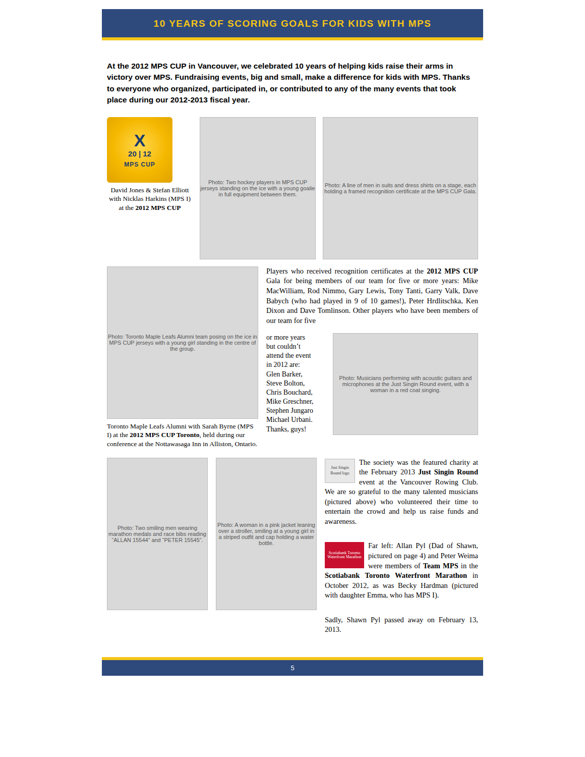10 YEARS OF SCORING GOALS FOR KIDS WITH MPS
At the 2012 MPS CUP in Vancouver, we celebrated 10 years of helping kids raise their arms in victory over MPS. Fundraising events, big and small, make a difference for kids with MPS. Thanks to everyone who organized, participated in, or contributed to any of the many events that took place during our 2012-2013 fiscal year.
X
20 | 12
MPS CUP
David Jones & Stefan Elliott with Nicklas Harkins (MPS I) at the 2012 MPS CUP
Photo: Two hockey players in MPS CUP jerseys standing on the ice with a young goalie in full equipment between them.
Photo: A line of men in suits and dress shirts on a stage, each holding a framed recognition certificate at the MPS CUP Gala.
Photo: Toronto Maple Leafs Alumni team posing on the ice in MPS CUP jerseys with a young girl standing in the centre of the group.
Toronto Maple Leafs Alumni with Sarah Byrne (MPS I) at the 2012 MPS CUP Toronto, held during our conference at the Nottawasaga Inn in Alliston, Ontario.
Players who received recognition certificates at the 2012 MPS CUP Gala for being members of our team for five or more years: Mike MacWilliam, Rod Nimmo, Gary Lewis, Tony Tanti, Garry Valk, Dave Babych (who had played in 9 of 10 games!), Peter Hrdlitschka, Ken Dixon and Dave Tomlinson. Other players who have been members of our team for five
or more years
but couldn’t
attend the event
in 2012 are:
Glen Barker,
Steve Bolton,
Chris Bouchard,
Mike Greschner,
Stephen Jungaro
Michael Urbani.
Thanks, guys!
Photo: Musicians performing with acoustic guitars and microphones at the Just Singin Round event, with a woman in a red coat singing.
Photo: Two smiling men wearing marathon medals and race bibs reading “ALLAN 15544” and “PETER 15545”.
Photo: A woman in a pink jacket leaning over a stroller, smiling at a young girl in a striped outfit and cap holding a water bottle.
Just Singin Round logo The society was the featured charity at the February 2013 Just Singin Round event at the Vancouver Rowing Club. We are so grateful to the many talented musicians (pictured above) who volunteered their time to entertain the crowd and help us raise funds and awareness.
Scotiabank Toronto Waterfront Marathon Far left: Allan Pyl (Dad of Shawn, pictured on page 4) and Peter Weima were members of Team MPS in the Scotiabank Toronto Waterfront Marathon in October 2012, as was Becky Hardman (pictured with daughter Emma, who has MPS I).
Sadly, Shawn Pyl passed away on February 13, 2013.
5